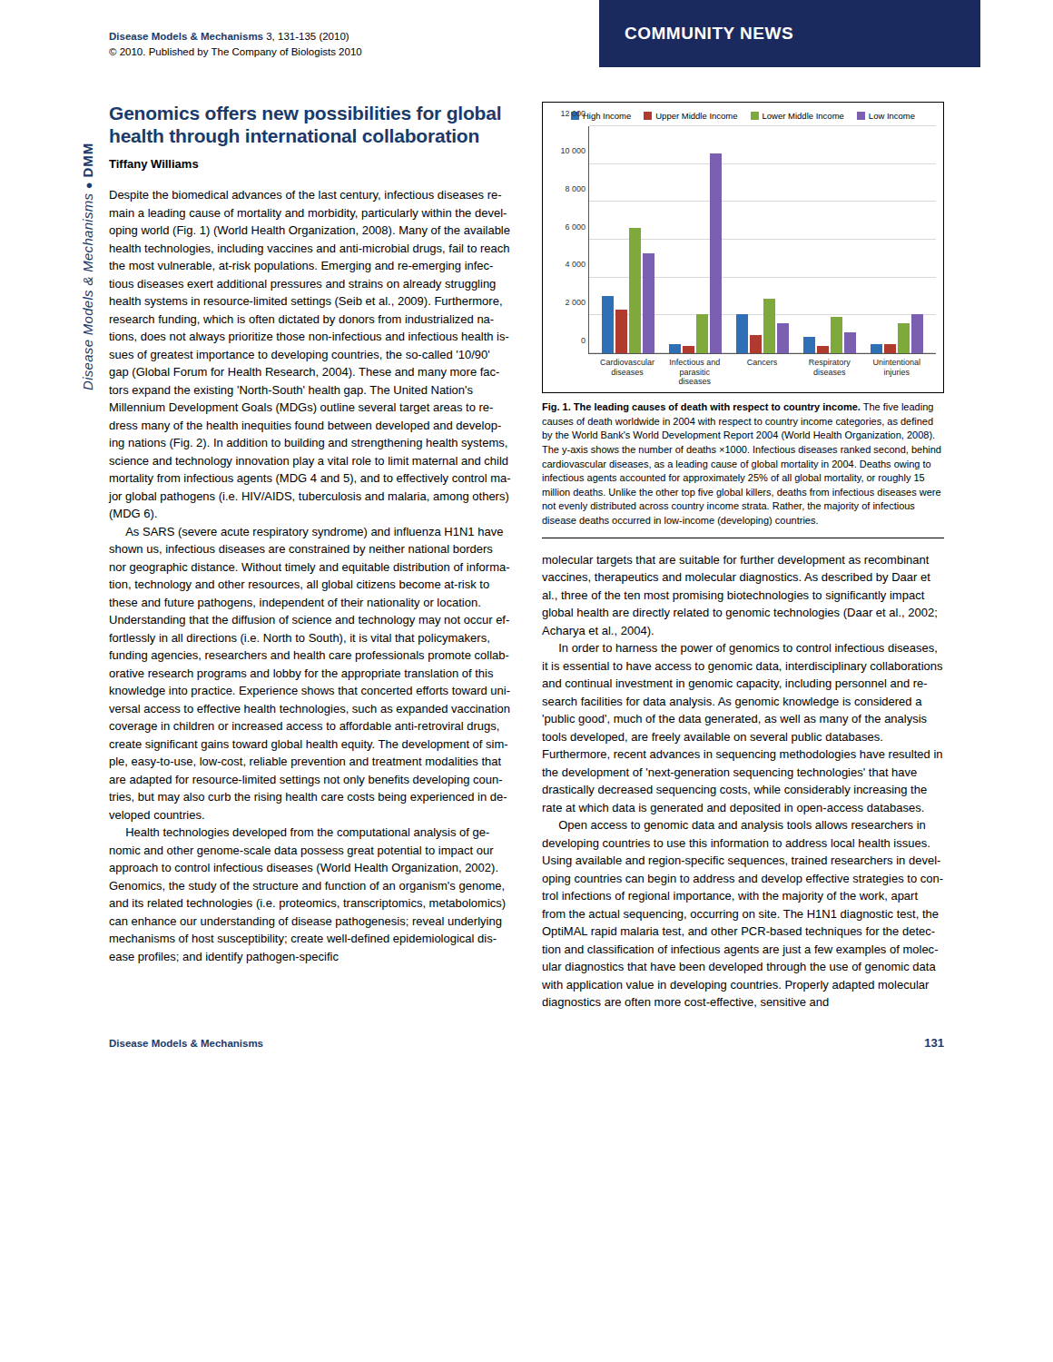Disease Models & Mechanisms 3, 131-135 (2010)
© 2010. Published by The Company of Biologists 2010
COMMUNITY NEWS
Disease Models & Mechanisms ● DMM
Genomics offers new possibilities for global health through international collaboration
Tiffany Williams
Despite the biomedical advances of the last century, infectious diseases remain a leading cause of mortality and morbidity, particularly within the developing world (Fig. 1) (World Health Organization, 2008). Many of the available health technologies, including vaccines and anti-microbial drugs, fail to reach the most vulnerable, at-risk populations. Emerging and re-emerging infectious diseases exert additional pressures and strains on already struggling health systems in resource-limited settings (Seib et al., 2009). Furthermore, research funding, which is often dictated by donors from industrialized nations, does not always prioritize those non-infectious and infectious health issues of greatest importance to developing countries, the so-called '10/90' gap (Global Forum for Health Research, 2004). These and many more factors expand the existing 'North-South' health gap. The United Nation's Millennium Development Goals (MDGs) outline several target areas to redress many of the health inequities found between developed and developing nations (Fig. 2). In addition to building and strengthening health systems, science and technology innovation play a vital role to limit maternal and child mortality from infectious agents (MDG 4 and 5), and to effectively control major global pathogens (i.e. HIV/AIDS, tuberculosis and malaria, among others) (MDG 6).
As SARS (severe acute respiratory syndrome) and influenza H1N1 have shown us, infectious diseases are constrained by neither national borders nor geographic distance. Without timely and equitable distribution of information, technology and other resources, all global citizens become at-risk to these and future pathogens, independent of their nationality or location. Understanding that the diffusion of science and technology may not occur effortlessly in all directions (i.e. North to South), it is vital that policymakers, funding agencies, researchers and health care professionals promote collaborative research programs and lobby for the appropriate translation of this knowledge into practice. Experience shows that concerted efforts toward universal access to effective health technologies, such as expanded vaccination coverage in children or increased access to affordable anti-retroviral drugs, create significant gains toward global health equity. The development of simple, easy-to-use, low-cost, reliable prevention and treatment modalities that are adapted for resource-limited settings not only benefits developing countries, but may also curb the rising health care costs being experienced in developed countries.
Health technologies developed from the computational analysis of genomic and other genome-scale data possess great potential to impact our approach to control infectious diseases (World Health Organization, 2002). Genomics, the study of the structure and function of an organism's genome, and its related technologies (i.e. proteomics, transcriptomics, metabolomics) can enhance our understanding of disease pathogenesis; reveal underlying mechanisms of host susceptibility; create well-defined epidemiological disease profiles; and identify pathogen-specific
High Income
Upper Middle Income
Lower Middle Income
Low Income
0
2 000
4 000
6 000
8 000
10 000
12 000
Cardiovascular
diseases
Infectious and
parasitic diseases
Cancers
Respiratory
diseases
Unintentional
injuries
Fig. 1. The leading causes of death with respect to country income. The five leading causes of death worldwide in 2004 with respect to country income categories, as defined by the World Bank's World Development Report 2004 (World Health Organization, 2008). The y-axis shows the number of deaths ×1000. Infectious diseases ranked second, behind cardiovascular diseases, as a leading cause of global mortality in 2004. Deaths owing to infectious agents accounted for approximately 25% of all global mortality, or roughly 15 million deaths. Unlike the other top five global killers, deaths from infectious diseases were not evenly distributed across country income strata. Rather, the majority of infectious disease deaths occurred in low-income (developing) countries.
molecular targets that are suitable for further development as recombinant vaccines, therapeutics and molecular diagnostics. As described by Daar et al., three of the ten most promising biotechnologies to significantly impact global health are directly related to genomic technologies (Daar et al., 2002; Acharya et al., 2004).
In order to harness the power of genomics to control infectious diseases, it is essential to have access to genomic data, interdisciplinary collaborations and continual investment in genomic capacity, including personnel and research facilities for data analysis. As genomic knowledge is considered a 'public good', much of the data generated, as well as many of the analysis tools developed, are freely available on several public databases. Furthermore, recent advances in sequencing methodologies have resulted in the development of 'next-generation sequencing technologies' that have drastically decreased sequencing costs, while considerably increasing the rate at which data is generated and deposited in open-access databases.
Open access to genomic data and analysis tools allows researchers in developing countries to use this information to address local health issues. Using available and region-specific sequences, trained researchers in developing countries can begin to address and develop effective strategies to control infections of regional importance, with the majority of the work, apart from the actual sequencing, occurring on site. The H1N1 diagnostic test, the OptiMAL rapid malaria test, and other PCR-based techniques for the detection and classification of infectious agents are just a few examples of molecular diagnostics that have been developed through the use of genomic data with application value in developing countries. Properly adapted molecular diagnostics are often more cost-effective, sensitive and
Disease Models & Mechanisms
131